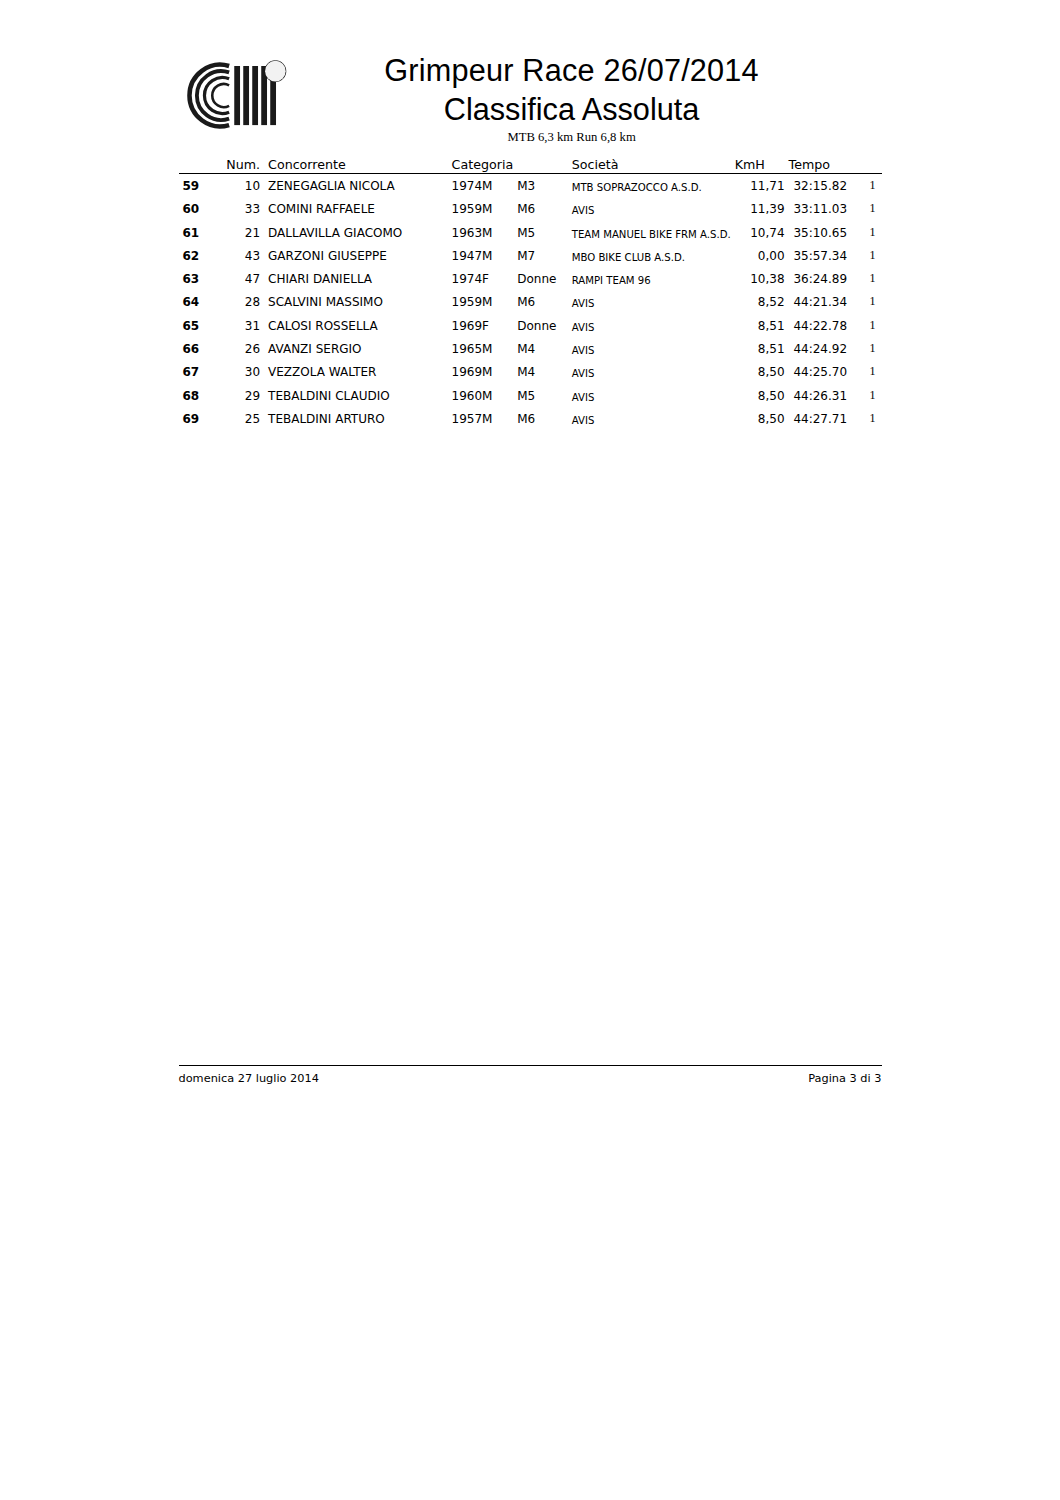CSI
Grimpeur Race 26/07/2014
Classifica Assoluta
MTB 6,3 km Run 6,8 km
| | Num. | Concorrente | Categoria | | Società | KmH | Tempo | |
| --- | --- | --- | --- | --- | --- | --- | --- | --- |
| 59 | 10 | ZENEGAGLIA NICOLA | 1974M | M3 | MTB SOPRAZOCCO A.S.D. | 11,71 | 32:15.82 | 1 |
| 60 | 33 | COMINI RAFFAELE | 1959M | M6 | AVIS | 11,39 | 33:11.03 | 1 |
| 61 | 21 | DALLAVILLA GIACOMO | 1963M | M5 | TEAM MANUEL BIKE FRM A.S.D. | 10,74 | 35:10.65 | 1 |
| 62 | 43 | GARZONI GIUSEPPE | 1947M | M7 | MBO BIKE CLUB A.S.D. | 0,00 | 35:57.34 | 1 |
| 63 | 47 | CHIARI DANIELLA | 1974F | Donne | RAMPI TEAM 96 | 10,38 | 36:24.89 | 1 |
| 64 | 28 | SCALVINI MASSIMO | 1959M | M6 | AVIS | 8,52 | 44:21.34 | 1 |
| 65 | 31 | CALOSI ROSSELLA | 1969F | Donne | AVIS | 8,51 | 44:22.78 | 1 |
| 66 | 26 | AVANZI SERGIO | 1965M | M4 | AVIS | 8,51 | 44:24.92 | 1 |
| 67 | 30 | VEZZOLA WALTER | 1969M | M4 | AVIS | 8,50 | 44:25.70 | 1 |
| 68 | 29 | TEBALDINI CLAUDIO | 1960M | M5 | AVIS | 8,50 | 44:26.31 | 1 |
| 69 | 25 | TEBALDINI ARTURO | 1957M | M6 | AVIS | 8,50 | 44:27.71 | 1 |
domenica 27 luglio 2014
Pagina 3 di 3